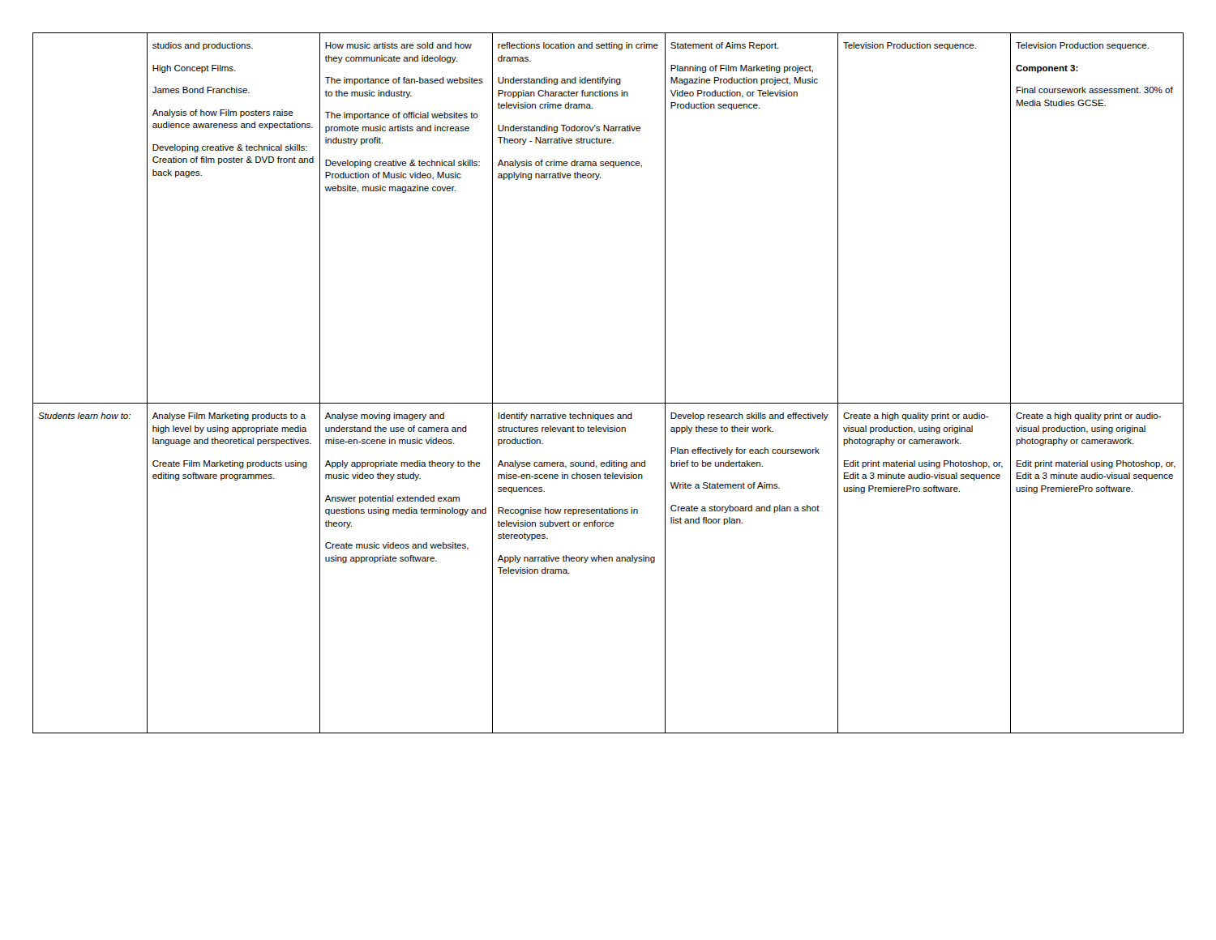| | studios and productions. High Concept Films. James Bond Franchise. Analysis of how Film posters raise audience awareness and expectations. Developing creative & technical skills: Creation of film poster & DVD front and back pages. | How music artists are sold and how they communicate and ideology. The importance of fan-based websites to the music industry. The importance of official websites to promote music artists and increase industry profit. Developing creative & technical skills: Production of Music video, Music website, music magazine cover. | reflections location and setting in crime dramas. Understanding and identifying Proppian Character functions in television crime drama. Understanding Todorov's Narrative Theory - Narrative structure. Analysis of crime drama sequence, applying narrative theory. | Statement of Aims Report. Planning of Film Marketing project, Magazine Production project, Music Video Production, or Television Production sequence. | Television Production sequence. | Television Production sequence. Component 3: Final coursework assessment. 30% of Media Studies GCSE. |
| Students learn how to: | Analyse Film Marketing products to a high level by using appropriate media language and theoretical perspectives. Create Film Marketing products using editing software programmes. | Analyse moving imagery and understand the use of camera and mise-en-scene in music videos. Apply appropriate media theory to the music video they study. Answer potential extended exam questions using media terminology and theory. Create music videos and websites, using appropriate software. | Identify narrative techniques and structures relevant to television production. Analyse camera, sound, editing and mise-en-scene in chosen television sequences. Recognise how representations in television subvert or enforce stereotypes. Apply narrative theory when analysing Television drama. | Develop research skills and effectively apply these to their work. Plan effectively for each coursework brief to be undertaken. Write a Statement of Aims. Create a storyboard and plan a shot list and floor plan. | Create a high quality print or audio-visual production, using original photography or camerawork. Edit print material using Photoshop, or, Edit a 3 minute audio-visual sequence using PremierePro software. | Create a high quality print or audio-visual production, using original photography or camerawork. Edit print material using Photoshop, or, Edit a 3 minute audio-visual sequence using PremierePro software. |